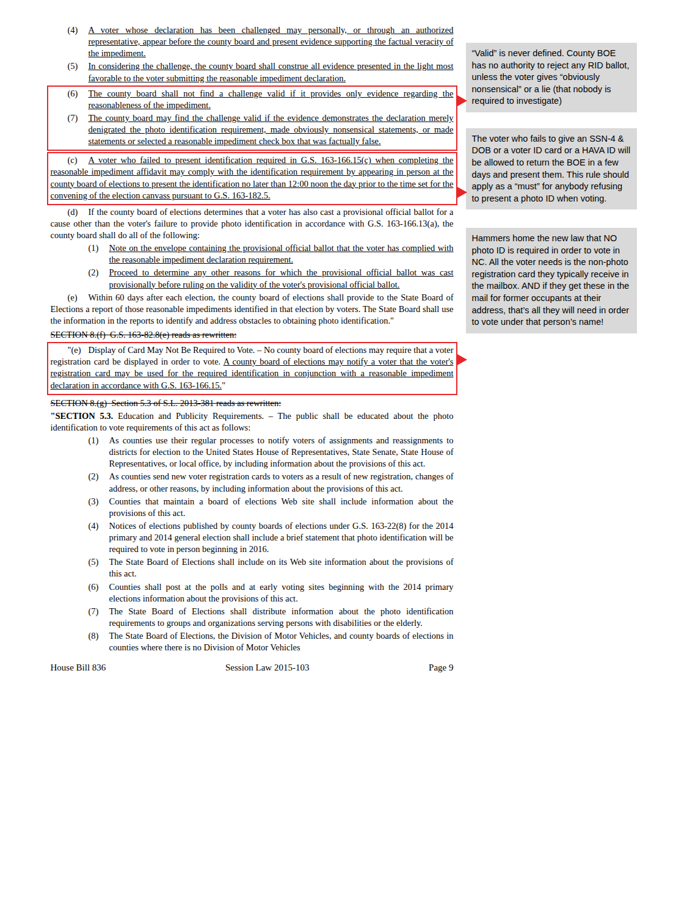(4)
A voter whose declaration has been challenged may personally, or through an authorized representative, appear before the county board and present evidence supporting the factual veracity of the impediment.
(5)
In considering the challenge, the county board shall construe all evidence presented in the light most favorable to the voter submitting the reasonable impediment declaration.
(6)
The county board shall not find a challenge valid if it provides only evidence regarding the reasonableness of the impediment.
(7)
The county board may find the challenge valid if the evidence demonstrates the declaration merely denigrated the photo identification requirement, made obviously nonsensical statements, or made statements or selected a reasonable impediment check box that was factually false.
(c) A voter who failed to present identification required in G.S. 163-166.15(c) when completing the reasonable impediment affidavit may comply with the identification requirement by appearing in person at the county board of elections to present the identification no later than 12:00 noon the day prior to the time set for the convening of the election canvass pursuant to G.S. 163-182.5.
(d) If the county board of elections determines that a voter has also cast a provisional official ballot for a cause other than the voter's failure to provide photo identification in accordance with G.S. 163-166.13(a), the county board shall do all of the following:
(1)
Note on the envelope containing the provisional official ballot that the voter has complied with the reasonable impediment declaration requirement.
(2)
Proceed to determine any other reasons for which the provisional official ballot was cast provisionally before ruling on the validity of the voter's provisional official ballot.
(e) Within 60 days after each election, the county board of elections shall provide to the State Board of Elections a report of those reasonable impediments identified in that election by voters. The State Board shall use the information in the reports to identify and address obstacles to obtaining photo identification."
SECTION 8.(f) G.S. 163-82.8(e) reads as rewritten:
"(e) Display of Card May Not Be Required to Vote. – No county board of elections may require that a voter registration card be displayed in order to vote. A county board of elections may notify a voter that the voter's registration card may be used for the required identification in conjunction with a reasonable impediment declaration in accordance with G.S. 163-166.15."
SECTION 8.(g) Section 5.3 of S.L. 2013-381 reads as rewritten:
"SECTION 5.3. Education and Publicity Requirements. – The public shall be educated about the photo identification to vote requirements of this act as follows:
(1)
As counties use their regular processes to notify voters of assignments and reassignments to districts for election to the United States House of Representatives, State Senate, State House of Representatives, or local office, by including information about the provisions of this act.
(2)
As counties send new voter registration cards to voters as a result of new registration, changes of address, or other reasons, by including information about the provisions of this act.
(3)
Counties that maintain a board of elections Web site shall include information about the provisions of this act.
(4)
Notices of elections published by county boards of elections under G.S. 163-22(8) for the 2014 primary and 2014 general election shall include a brief statement that photo identification will be required to vote in person beginning in 2016.
(5)
The State Board of Elections shall include on its Web site information about the provisions of this act.
(6)
Counties shall post at the polls and at early voting sites beginning with the 2014 primary elections information about the provisions of this act.
(7)
The State Board of Elections shall distribute information about the photo identification requirements to groups and organizations serving persons with disabilities or the elderly.
(8)
The State Board of Elections, the Division of Motor Vehicles, and county boards of elections in counties where there is no Division of Motor Vehicles
House Bill 836
Session Law 2015-103
Page 9
“Valid” is never defined. County BOE has no authority to reject any RID ballot, unless the voter gives “obviously nonsensical” or a lie (that nobody is required to investigate)
The voter who fails to give an SSN-4 & DOB or a voter ID card or a HAVA ID will be allowed to return the BOE in a few days and present them. This rule should apply as a “must” for anybody refusing to present a photo ID when voting.
Hammers home the new law that NO photo ID is required in order to vote in NC. All the voter needs is the non-photo registration card they typically receive in the mailbox. AND if they get these in the mail for former occupants at their address, that’s all they will need in order to vote under that person’s name!